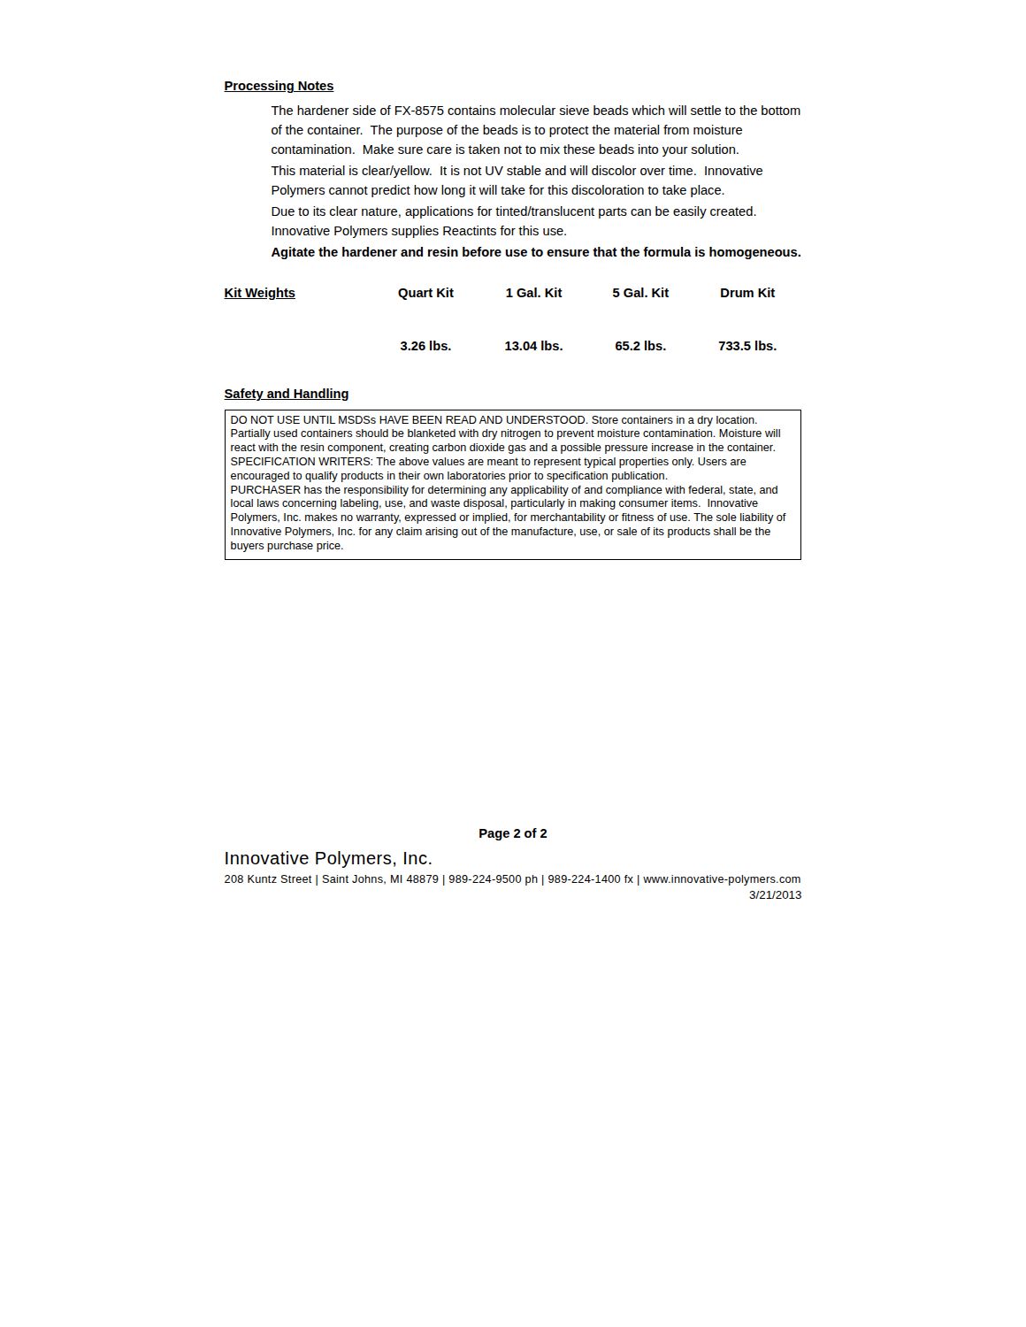Processing Notes
The hardener side of FX-8575 contains molecular sieve beads which will settle to the bottom of the container. The purpose of the beads is to protect the material from moisture contamination. Make sure care is taken not to mix these beads into your solution.
This material is clear/yellow. It is not UV stable and will discolor over time. Innovative Polymers cannot predict how long it will take for this discoloration to take place.
Due to its clear nature, applications for tinted/translucent parts can be easily created. Innovative Polymers supplies Reactints for this use.
Agitate the hardener and resin before use to ensure that the formula is homogeneous.
| Kit Weights | Quart Kit | 1 Gal. Kit | 5 Gal. Kit | Drum Kit |
| | 3.26 lbs. | 13.04 lbs. | 65.2 lbs. | 733.5 lbs. |
Safety and Handling
DO NOT USE UNTIL MSDSs HAVE BEEN READ AND UNDERSTOOD. Store containers in a dry location. Partially used containers should be blanketed with dry nitrogen to prevent moisture contamination. Moisture will react with the resin component, creating carbon dioxide gas and a possible pressure increase in the container.
SPECIFICATION WRITERS: The above values are meant to represent typical properties only. Users are encouraged to qualify products in their own laboratories prior to specification publication.
PURCHASER has the responsibility for determining any applicability of and compliance with federal, state, and local laws concerning labeling, use, and waste disposal, particularly in making consumer items. Innovative Polymers, Inc. makes no warranty, expressed or implied, for merchantability or fitness of use. The sole liability of Innovative Polymers, Inc. for any claim arising out of the manufacture, use, or sale of its products shall be the buyers purchase price.
Page 2 of 2
Innovative Polymers, Inc.
208 Kuntz Street | Saint Johns, MI 48879 | 989-224-9500 ph | 989-224-1400 fx | www.innovative-polymers.com
3/21/2013